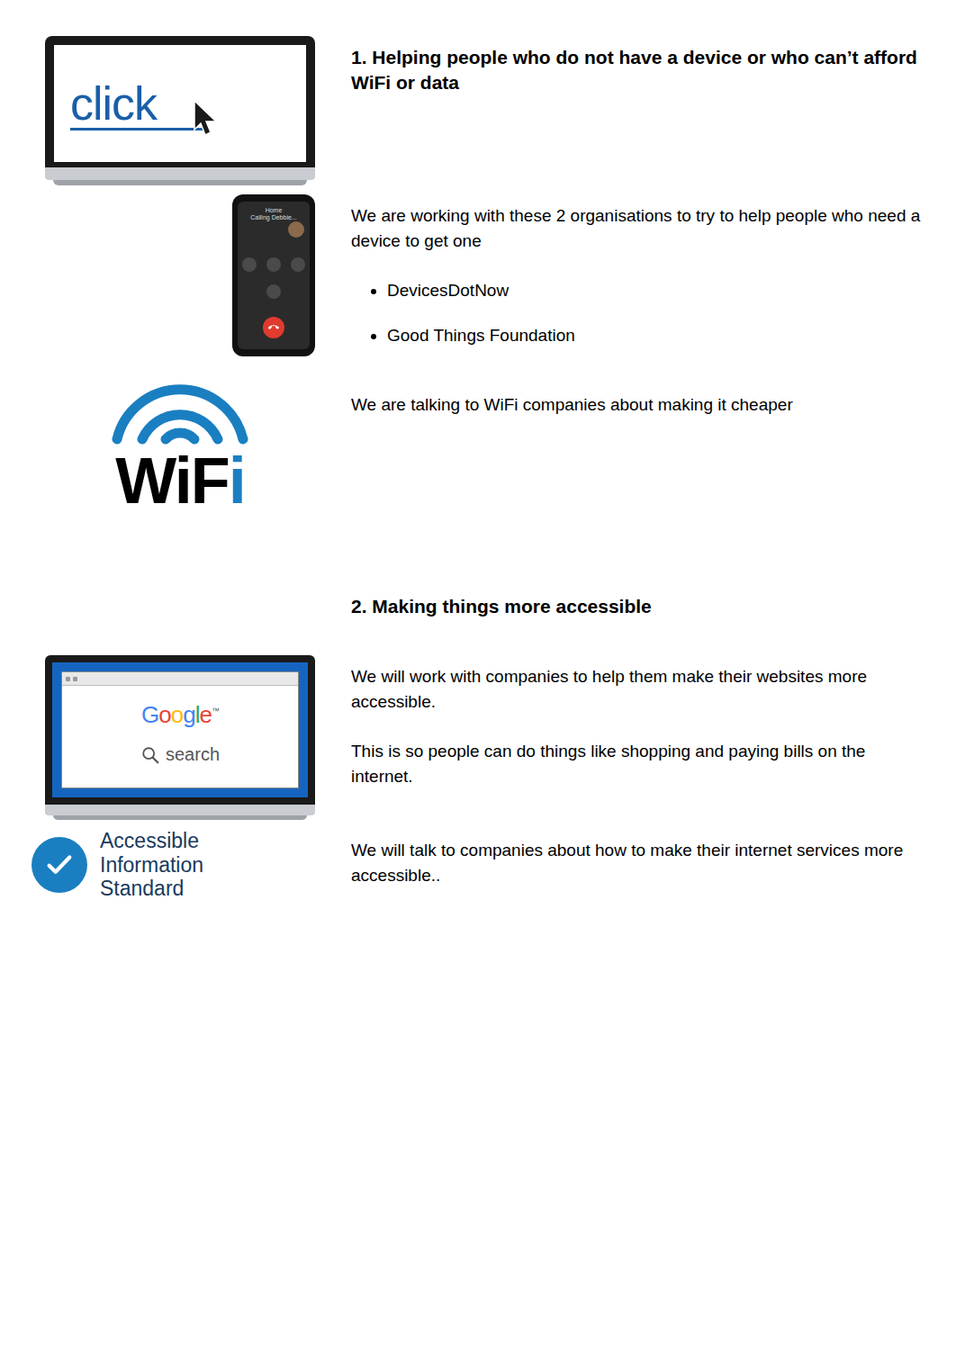click
1. Helping people who do not have a device or who can’t afford WiFi or data
Home
Calling Debbie...
We are working with these 2 organisations to try to help people who need a device to get one
DevicesDotNow
Good Things Foundation
WiFi
We are talking to WiFi companies about making it cheaper
2. Making things more accessible
Google™
search
We will work with companies to help them make their websites more accessible.
This is so people can do things like shopping and paying bills on the internet.
Accessible
Information
Standard
We will talk to companies about how to make their internet services more accessible..